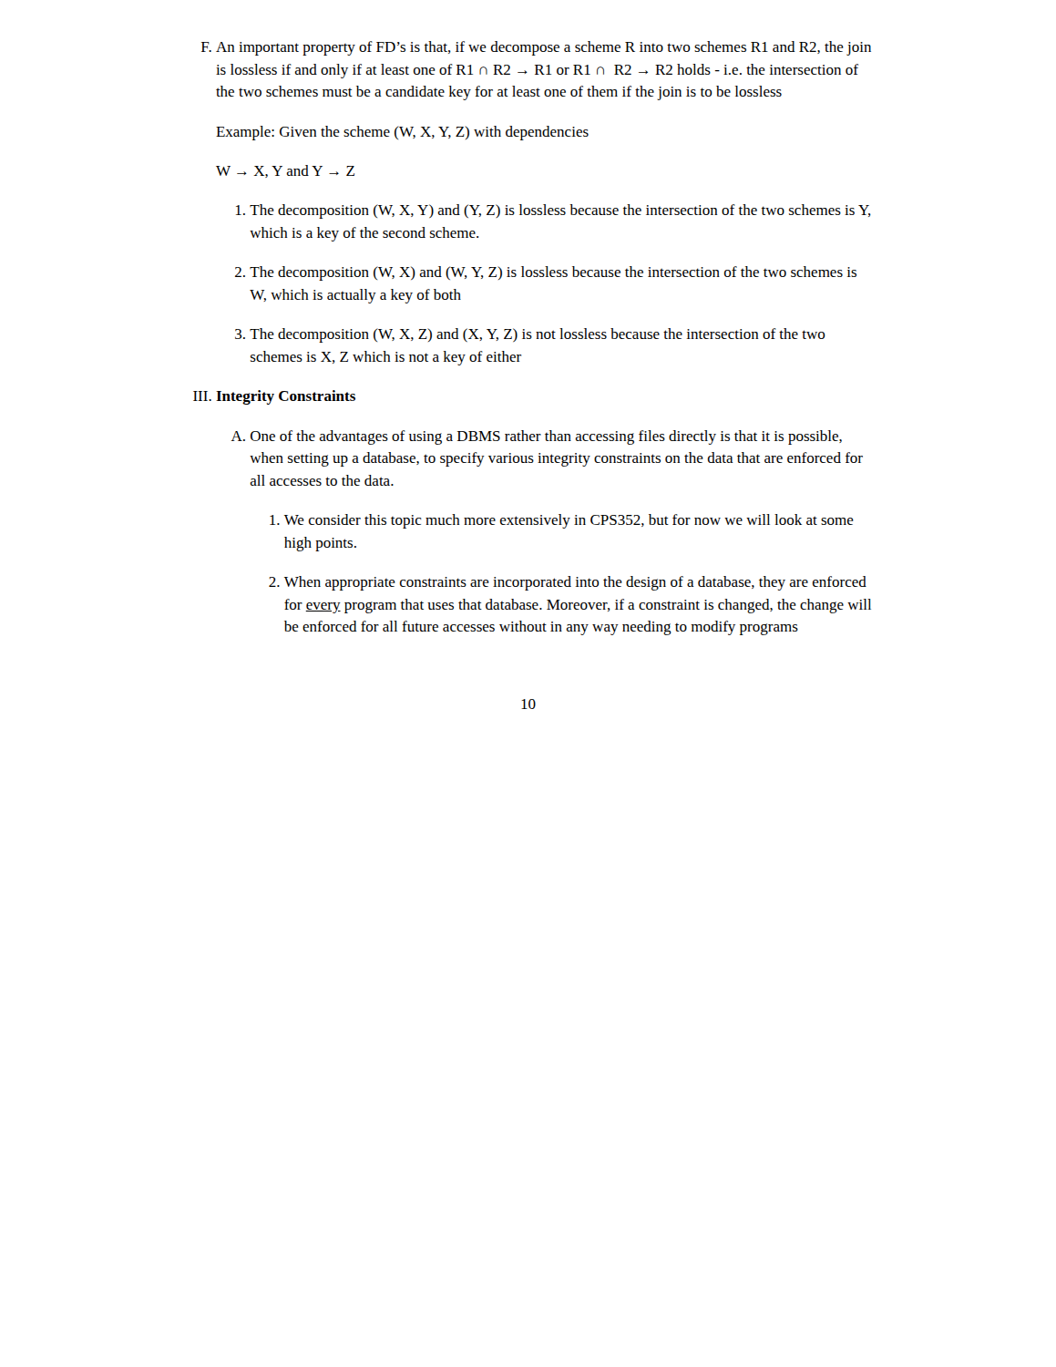An important property of FD’s is that, if we decompose a scheme R into two schemes R1 and R2, the join is lossless if and only if at least one of R1 ∩ R2 → R1 or R1 ∩ R2 → R2 holds - i.e. the intersection of the two schemes must be a candidate key for at least one of them if the join is to be lossless
Example: Given the scheme (W, X, Y, Z) with dependencies
W → X, Y and Y → Z
The decomposition (W, X, Y) and (Y, Z) is lossless because the intersection of the two schemes is Y, which is a key of the second scheme.
The decomposition (W, X) and (W, Y, Z) is lossless because the intersection of the two schemes is W, which is actually a key of both
The decomposition (W, X, Z) and (X, Y, Z) is not lossless because the intersection of the two schemes is X, Z which is not a key of either
Integrity Constraints
One of the advantages of using a DBMS rather than accessing files directly is that it is possible, when setting up a database, to specify various integrity constraints on the data that are enforced for all accesses to the data.
We consider this topic much more extensively in CPS352, but for now we will look at some high points.
When appropriate constraints are incorporated into the design of a database, they are enforced for every program that uses that database. Moreover, if a constraint is changed, the change will be enforced for all future accesses without in any way needing to modify programs
10